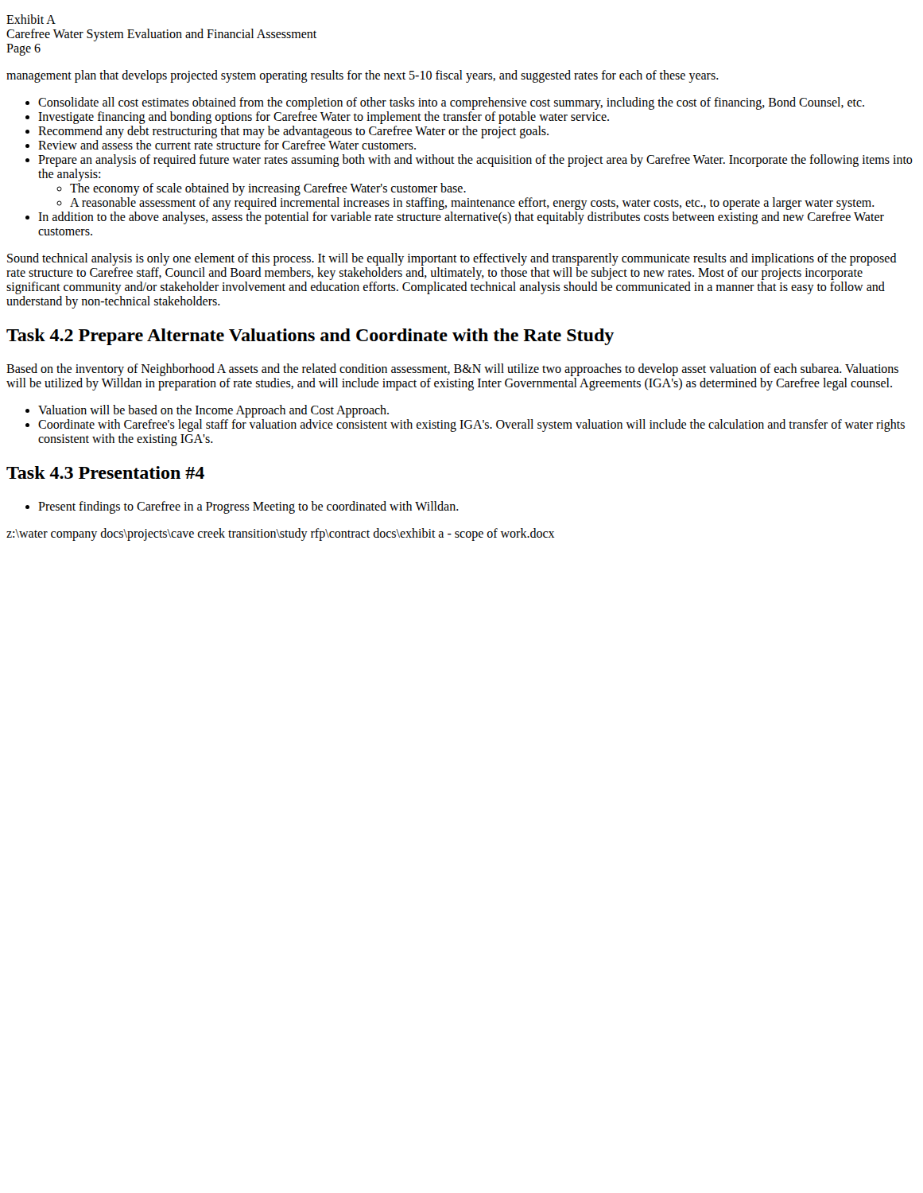Exhibit A
Carefree Water System Evaluation and Financial Assessment
Page 6
management plan that develops projected system operating results for the next 5-10 fiscal years, and suggested rates for each of these years.
Consolidate all cost estimates obtained from the completion of other tasks into a comprehensive cost summary, including the cost of financing, Bond Counsel, etc.
Investigate financing and bonding options for Carefree Water to implement the transfer of potable water service.
Recommend any debt restructuring that may be advantageous to Carefree Water or the project goals.
Review and assess the current rate structure for Carefree Water customers.
Prepare an analysis of required future water rates assuming both with and without the acquisition of the project area by Carefree Water. Incorporate the following items into the analysis:
The economy of scale obtained by increasing Carefree Water's customer base.
A reasonable assessment of any required incremental increases in staffing, maintenance effort, energy costs, water costs, etc., to operate a larger water system.
In addition to the above analyses, assess the potential for variable rate structure alternative(s) that equitably distributes costs between existing and new Carefree Water customers.
Sound technical analysis is only one element of this process. It will be equally important to effectively and transparently communicate results and implications of the proposed rate structure to Carefree staff, Council and Board members, key stakeholders and, ultimately, to those that will be subject to new rates. Most of our projects incorporate significant community and/or stakeholder involvement and education efforts. Complicated technical analysis should be communicated in a manner that is easy to follow and understand by non-technical stakeholders.
Task 4.2 Prepare Alternate Valuations and Coordinate with the Rate Study
Based on the inventory of Neighborhood A assets and the related condition assessment, B&N will utilize two approaches to develop asset valuation of each subarea. Valuations will be utilized by Willdan in preparation of rate studies, and will include impact of existing Inter Governmental Agreements (IGA's) as determined by Carefree legal counsel.
Valuation will be based on the Income Approach and Cost Approach.
Coordinate with Carefree's legal staff for valuation advice consistent with existing IGA's. Overall system valuation will include the calculation and transfer of water rights consistent with the existing IGA's.
Task 4.3 Presentation #4
Present findings to Carefree in a Progress Meeting to be coordinated with Willdan.
z:\water company docs\projects\cave creek transition\study rfp\contract docs\exhibit a - scope of work.docx